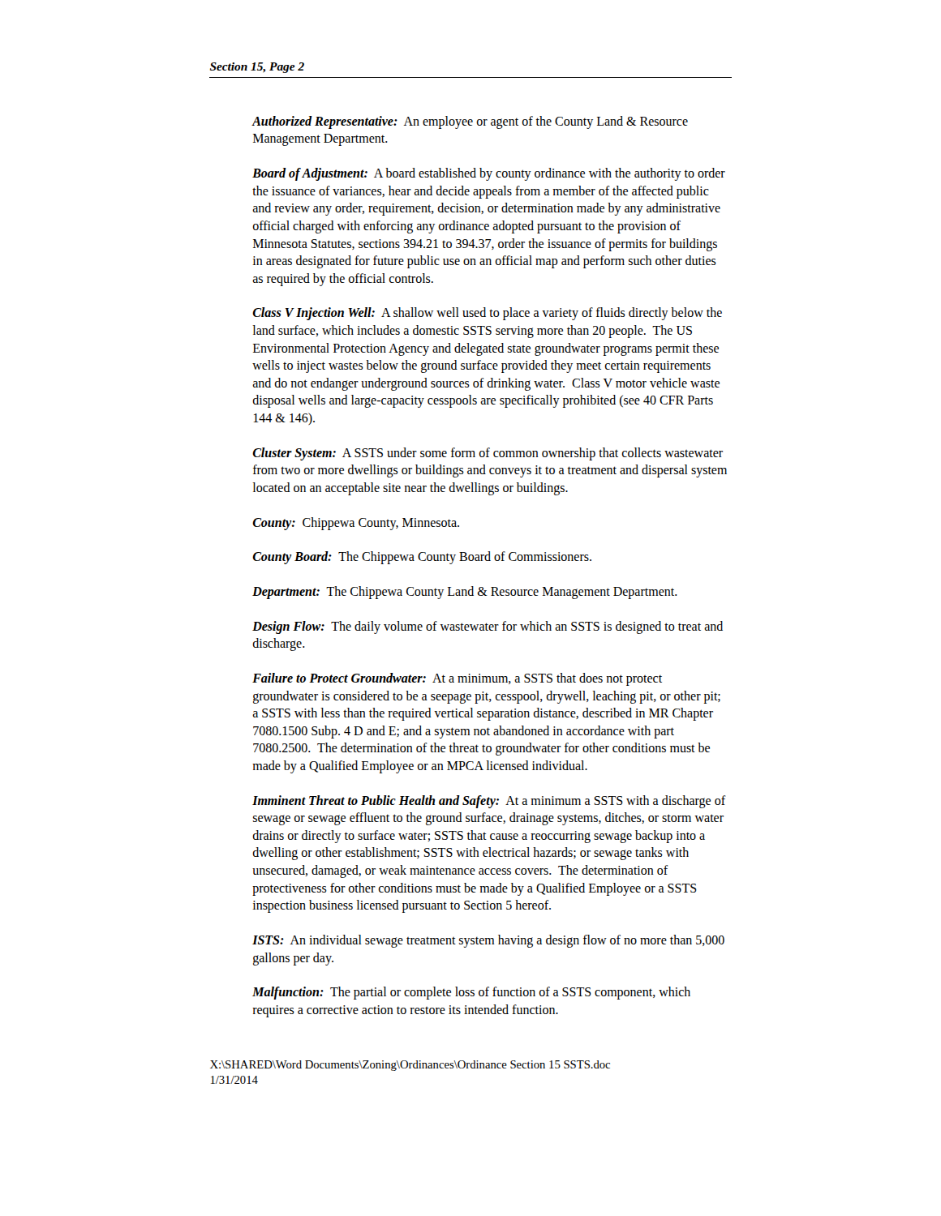Section 15, Page 2
Authorized Representative: An employee or agent of the County Land & Resource Management Department.
Board of Adjustment: A board established by county ordinance with the authority to order the issuance of variances, hear and decide appeals from a member of the affected public and review any order, requirement, decision, or determination made by any administrative official charged with enforcing any ordinance adopted pursuant to the provision of Minnesota Statutes, sections 394.21 to 394.37, order the issuance of permits for buildings in areas designated for future public use on an official map and perform such other duties as required by the official controls.
Class V Injection Well: A shallow well used to place a variety of fluids directly below the land surface, which includes a domestic SSTS serving more than 20 people. The US Environmental Protection Agency and delegated state groundwater programs permit these wells to inject wastes below the ground surface provided they meet certain requirements and do not endanger underground sources of drinking water. Class V motor vehicle waste disposal wells and large-capacity cesspools are specifically prohibited (see 40 CFR Parts 144 & 146).
Cluster System: A SSTS under some form of common ownership that collects wastewater from two or more dwellings or buildings and conveys it to a treatment and dispersal system located on an acceptable site near the dwellings or buildings.
County: Chippewa County, Minnesota.
County Board: The Chippewa County Board of Commissioners.
Department: The Chippewa County Land & Resource Management Department.
Design Flow: The daily volume of wastewater for which an SSTS is designed to treat and discharge.
Failure to Protect Groundwater: At a minimum, a SSTS that does not protect groundwater is considered to be a seepage pit, cesspool, drywell, leaching pit, or other pit; a SSTS with less than the required vertical separation distance, described in MR Chapter 7080.1500 Subp. 4 D and E; and a system not abandoned in accordance with part 7080.2500. The determination of the threat to groundwater for other conditions must be made by a Qualified Employee or an MPCA licensed individual.
Imminent Threat to Public Health and Safety: At a minimum a SSTS with a discharge of sewage or sewage effluent to the ground surface, drainage systems, ditches, or storm water drains or directly to surface water; SSTS that cause a reoccurring sewage backup into a dwelling or other establishment; SSTS with electrical hazards; or sewage tanks with unsecured, damaged, or weak maintenance access covers. The determination of protectiveness for other conditions must be made by a Qualified Employee or a SSTS inspection business licensed pursuant to Section 5 hereof.
ISTS: An individual sewage treatment system having a design flow of no more than 5,000 gallons per day.
Malfunction: The partial or complete loss of function of a SSTS component, which requires a corrective action to restore its intended function.
X:\SHARED\Word Documents\Zoning\Ordinances\Ordinance Section 15 SSTS.doc
1/31/2014